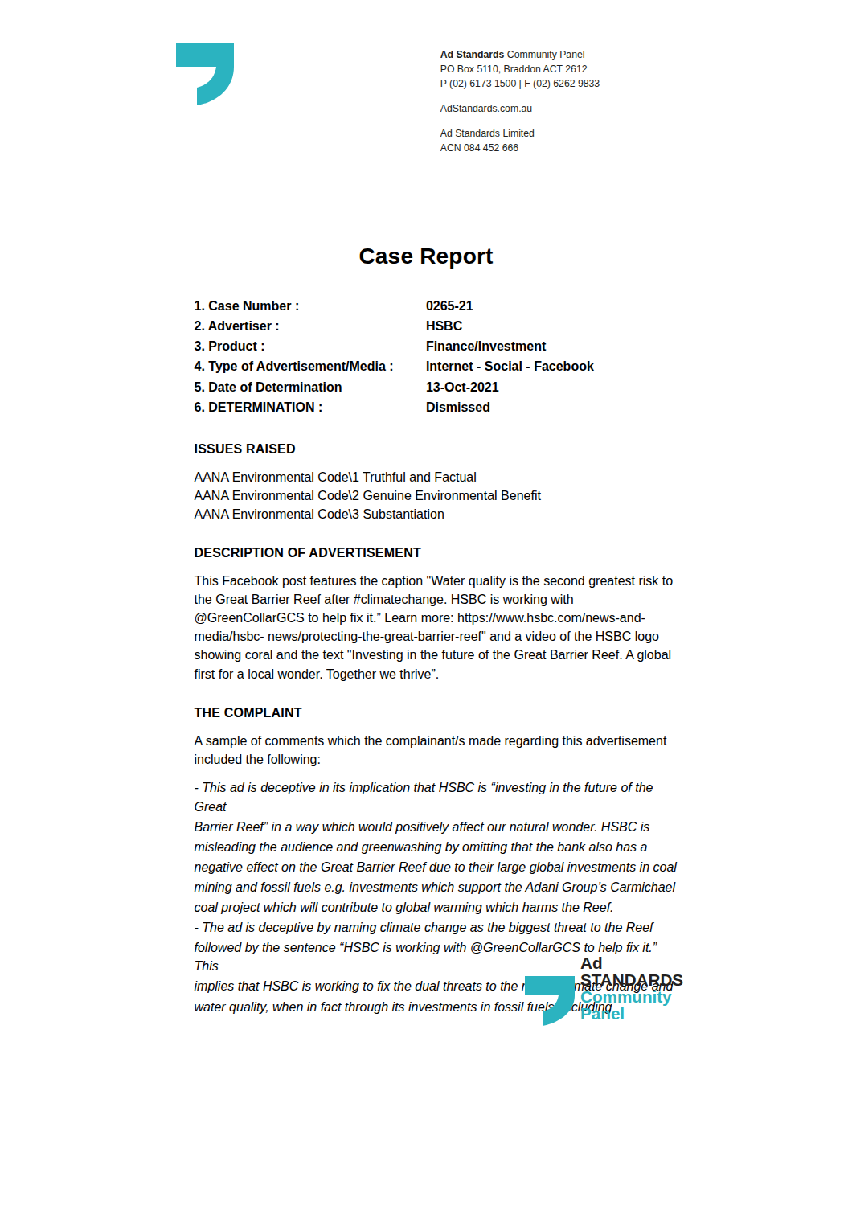Ad Standards Community Panel
PO Box 5110, Braddon ACT 2612
P (02) 6173 1500 | F (02) 6262 9833
AdStandards.com.au
Ad Standards Limited
ACN 084 452 666
Case Report
| 1. Case Number : | 0265-21 |
| 2. Advertiser : | HSBC |
| 3. Product : | Finance/Investment |
| 4. Type of Advertisement/Media : | Internet - Social - Facebook |
| 5. Date of Determination | 13-Oct-2021 |
| 6. DETERMINATION : | Dismissed |
ISSUES RAISED
AANA Environmental Code\1 Truthful and Factual
AANA Environmental Code\2 Genuine Environmental Benefit
AANA Environmental Code\3 Substantiation
DESCRIPTION OF ADVERTISEMENT
This Facebook post features the caption "Water quality is the second greatest risk to the Great Barrier Reef after #climatechange. HSBC is working with @GreenCollarGCS to help fix it.” Learn more: https://www.hsbc.com/news-and-media/hsbc- news/protecting-the-great-barrier-reef" and a video of the HSBC logo showing coral and the text "Investing in the future of the Great Barrier Reef. A global first for a local wonder. Together we thrive”.
THE COMPLAINT
A sample of comments which the complainant/s made regarding this advertisement included the following:
- This ad is deceptive in its implication that HSBC is “investing in the future of the Great
Barrier Reef” in a way which would positively affect our natural wonder. HSBC is
misleading the audience and greenwashing by omitting that the bank also has a
negative effect on the Great Barrier Reef due to their large global investments in coal
mining and fossil fuels e.g. investments which support the Adani Group’s Carmichael
coal project which will contribute to global warming which harms the Reef.
- The ad is deceptive by naming climate change as the biggest threat to the Reef
followed by the sentence “HSBC is working with @GreenCollarGCS to help fix it.” This
implies that HSBC is working to fix the dual threats to the reef of climate change and
water quality, when in fact through its investments in fossil fuels, including
Ad
STANDARDS
Community
Panel